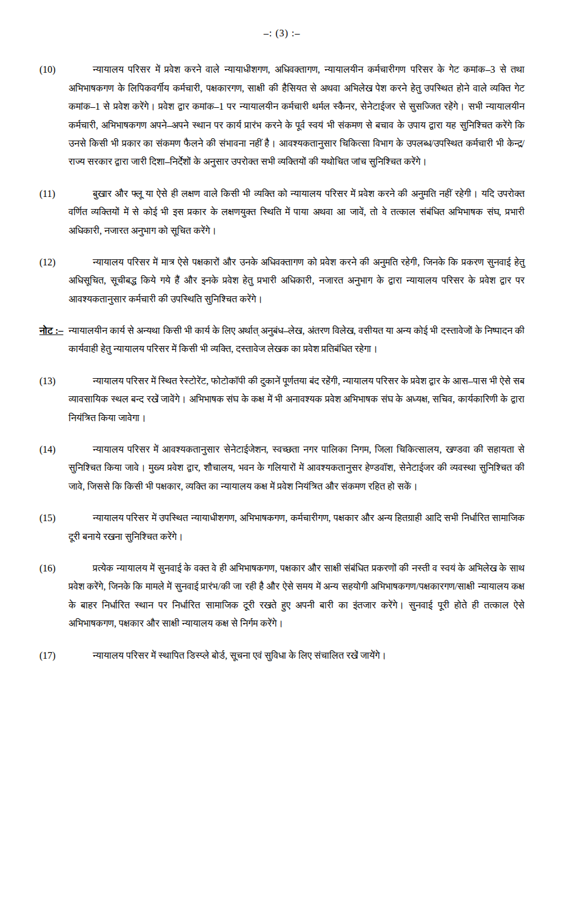–: (3) :–
(10)
न्यायालय परिसर में प्रवेश करने वाले न्यायाधीशगण, अधिवक्तागण, न्यायालयीन कर्मचारीगण परिसर के गेट कमांक–3 से तथा अभिभाषकगण के लिपिकवर्गीय कर्मचारी, पक्षकारगण, साक्षी की हैसियत से अथवा अभिलेख पेश करने हेतु उपस्थित होने वाले व्यक्ति गेट कमांक–1 से प्रवेश करेंगे। प्रवेश द्वार कमांक–1 पर न्यायालयीन कर्मचारी थर्मल स्कैनर, सेनेटाईजर से सुसज्जित रहेंगे। सभी न्यायालयीन कर्मचारी, अभिभाषकगण अपने–अपने स्थान पर कार्य प्रारंभ करने के पूर्व स्वयं भी संकमण से बचाव के उपाय द्वारा यह सुनिश्चित करेंगे कि उनसे किसी भी प्रकार का संकमण फैलने की संभावना नहीं है। आवश्यकतानुसार चिकित्सा विभाग के उपलब्ध/उपस्थित कर्मचारी भी केन्द्र/राज्य सरकार द्वारा जारी दिशा–निर्देशों के अनुसार उपरोक्त सभी व्यक्तियों की यथोचित जांच सुनिश्चित करेंगे।
(11)
बुखार और फ्लू या ऐसे ही लक्षण वाले किसी भी व्यक्ति को न्यायालय परिसर में प्रवेश करने की अनुमति नहीं रहेगी। यदि उपरोक्त वर्णित व्यक्तियों में से कोई भी इस प्रकार के लक्षणयुक्त स्थिति में पाया अथवा आ जावें, तो वे तत्काल संबंधित अभिभाषक संघ, प्रभारी अधिकारी, नजारत अनुभाग को सूचित करेंगे।
(12)
न्यायालय परिसर में मात्र ऐसे पक्षकारों और उनके अधिवक्तागण को प्रवेश करने की अनुमति रहेगी, जिनके कि प्रकरण सुनवाई हेतु अधिसूचित, सूचीबद्ध किये गये हैं और इनके प्रवेश हेतु प्रभारी अधिकारी, नजारत अनुभाग के द्वारा न्यायालय परिसर के प्रवेश द्वार पर आवश्यकतानुसार कर्मचारी की उपस्थिति सुनिश्चित करेंगे।
नोट :–
न्यायालयीन कार्य से अन्यथा किसी भी कार्य के लिए अर्थात् अनुबंध–लेख, अंतरण विलेख, वसीयत या अन्य कोई भी दस्तावेजों के निष्पादन की कार्यवाही हेतु न्यायालय परिसर में किसी भी व्यक्ति, दस्तावेज लेखक का प्रवेश प्रतिबंधित रहेगा।
(13)
न्यायालय परिसर में स्थित रेस्टोरेंट, फोटोकॉपी की दुकानें पूर्णतया बंद रहेंगी, न्यायालय परिसर के प्रवेश द्वार के आस–पास भी ऐसे सब व्यावसायिक स्थल बन्द रखें जावेंगे। अभिभाषक संघ के कक्ष में भी अनावश्यक प्रवेश अभिभाषक संघ के अध्यक्ष, सचिव, कार्यकारिणी के द्वारा नियंत्रित किया जावेगा।
(14)
न्यायालय परिसर में आवश्यकतानुसार सेनेटाईजेशन, स्वच्छता नगर पालिका निगम, जिला चिकित्सालय, खण्डवा की सहायता से सुनिश्चित किया जावे। मुख्य प्रवेश द्वार, शौचालय, भवन के गलियारों में आवश्यकतानुसर हेण्डवॉश, सेनेटाईजर की व्यवस्था सुनिश्चित की जावे, जिससे कि किसी भी पक्षकार, व्यक्ति का न्यायालय कक्ष में प्रवेश नियंत्रित और संकमण रहित हो सकें।
(15)
न्यायालय परिसर में उपस्थित न्यायाधीशगण, अभिभाषकगण, कर्मचारीगण, पक्षकार और अन्य हितग्राही आदि सभी निर्धारित सामाजिक दूरी बनाये रखना सुनिश्चित करेंगे।
(16)
प्रत्येक न्यायालय में सुनवाई के वक्त वे ही अभिभाषकगण, पक्षकार और साक्षी संबंधित प्रकरणों की नस्ती व स्वयं के अभिलेख के साथ प्रवेश करेंगे, जिनके कि मामले में सुनवाई प्रारंभ/की जा रही है और ऐसे समय में अन्य सहयोगी अभिभाषकगण/पक्षकारगण/साक्षी न्यायालय कक्ष के बाहर निर्धारित स्थान पर निर्धारित सामाजिक दूरी रखते हुए अपनी बारी का इंतजार करेंगे। सुनवाई पूरी होते ही तत्काल ऐसे अभिभाषकगण, पक्षकार और साक्षी न्यायालय कक्ष से निर्गम करेंगे।
(17)
न्यायालय परिसर में स्थापित डिस्प्ले बोर्ड, सूचना एवं सुविधा के लिए संचालित रखें जायेंगे।